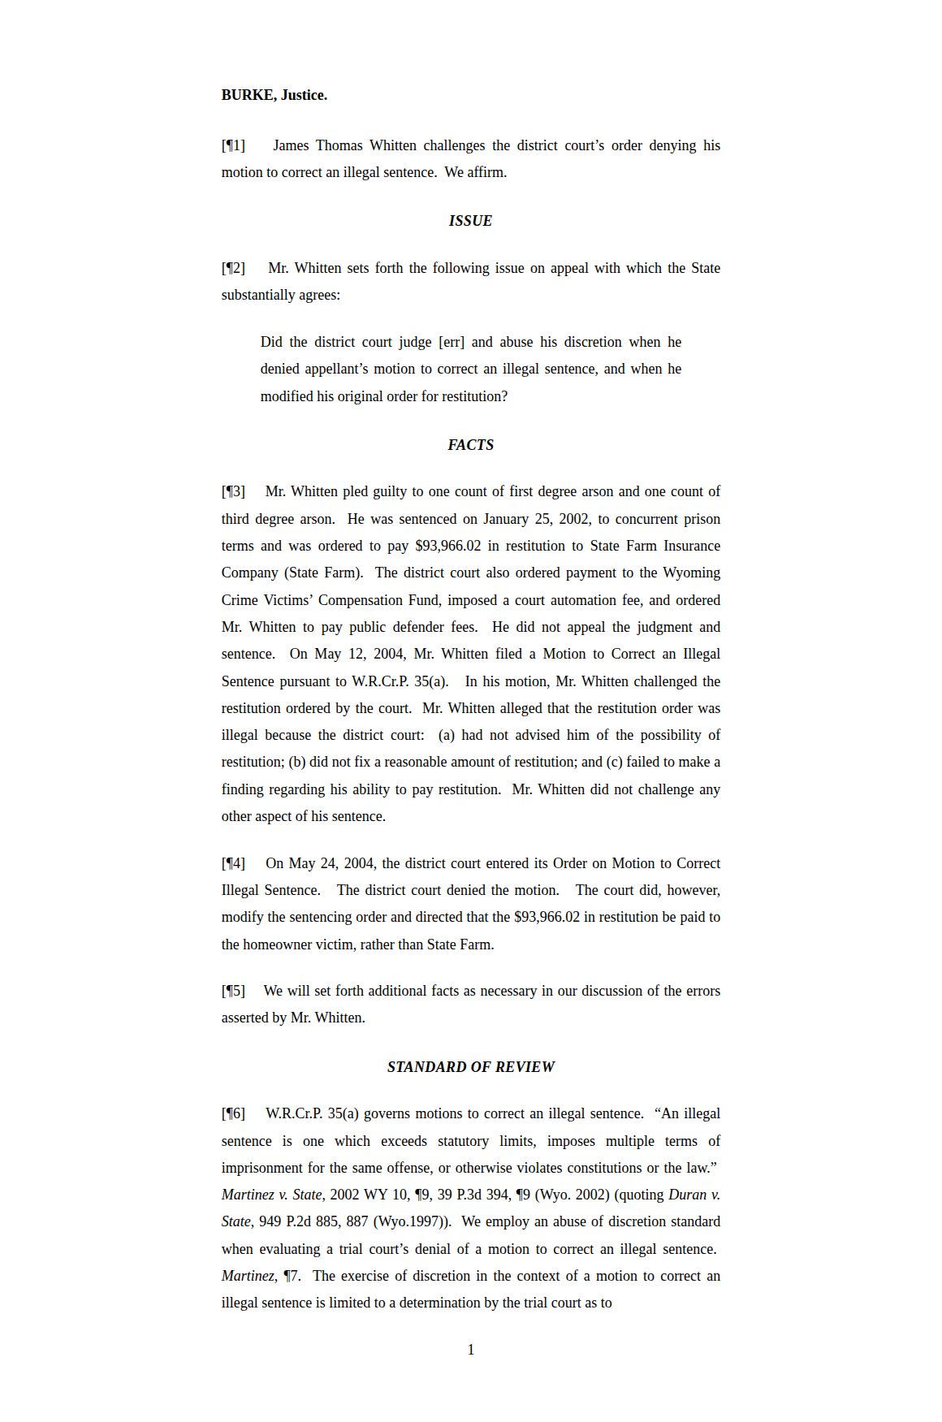BURKE, Justice.
[¶1] James Thomas Whitten challenges the district court’s order denying his motion to correct an illegal sentence. We affirm.
ISSUE
[¶2] Mr. Whitten sets forth the following issue on appeal with which the State substantially agrees:
Did the district court judge [err] and abuse his discretion when he denied appellant’s motion to correct an illegal sentence, and when he modified his original order for restitution?
FACTS
[¶3] Mr. Whitten pled guilty to one count of first degree arson and one count of third degree arson. He was sentenced on January 25, 2002, to concurrent prison terms and was ordered to pay $93,966.02 in restitution to State Farm Insurance Company (State Farm). The district court also ordered payment to the Wyoming Crime Victims’ Compensation Fund, imposed a court automation fee, and ordered Mr. Whitten to pay public defender fees. He did not appeal the judgment and sentence. On May 12, 2004, Mr. Whitten filed a Motion to Correct an Illegal Sentence pursuant to W.R.Cr.P. 35(a). In his motion, Mr. Whitten challenged the restitution ordered by the court. Mr. Whitten alleged that the restitution order was illegal because the district court: (a) had not advised him of the possibility of restitution; (b) did not fix a reasonable amount of restitution; and (c) failed to make a finding regarding his ability to pay restitution. Mr. Whitten did not challenge any other aspect of his sentence.
[¶4] On May 24, 2004, the district court entered its Order on Motion to Correct Illegal Sentence. The district court denied the motion. The court did, however, modify the sentencing order and directed that the $93,966.02 in restitution be paid to the homeowner victim, rather than State Farm.
[¶5] We will set forth additional facts as necessary in our discussion of the errors asserted by Mr. Whitten.
STANDARD OF REVIEW
[¶6] W.R.Cr.P. 35(a) governs motions to correct an illegal sentence. “An illegal sentence is one which exceeds statutory limits, imposes multiple terms of imprisonment for the same offense, or otherwise violates constitutions or the law.” Martinez v. State, 2002 WY 10, ¶9, 39 P.3d 394, ¶9 (Wyo. 2002) (quoting Duran v. State, 949 P.2d 885, 887 (Wyo.1997)). We employ an abuse of discretion standard when evaluating a trial court’s denial of a motion to correct an illegal sentence. Martinez, ¶7. The exercise of discretion in the context of a motion to correct an illegal sentence is limited to a determination by the trial court as to
1